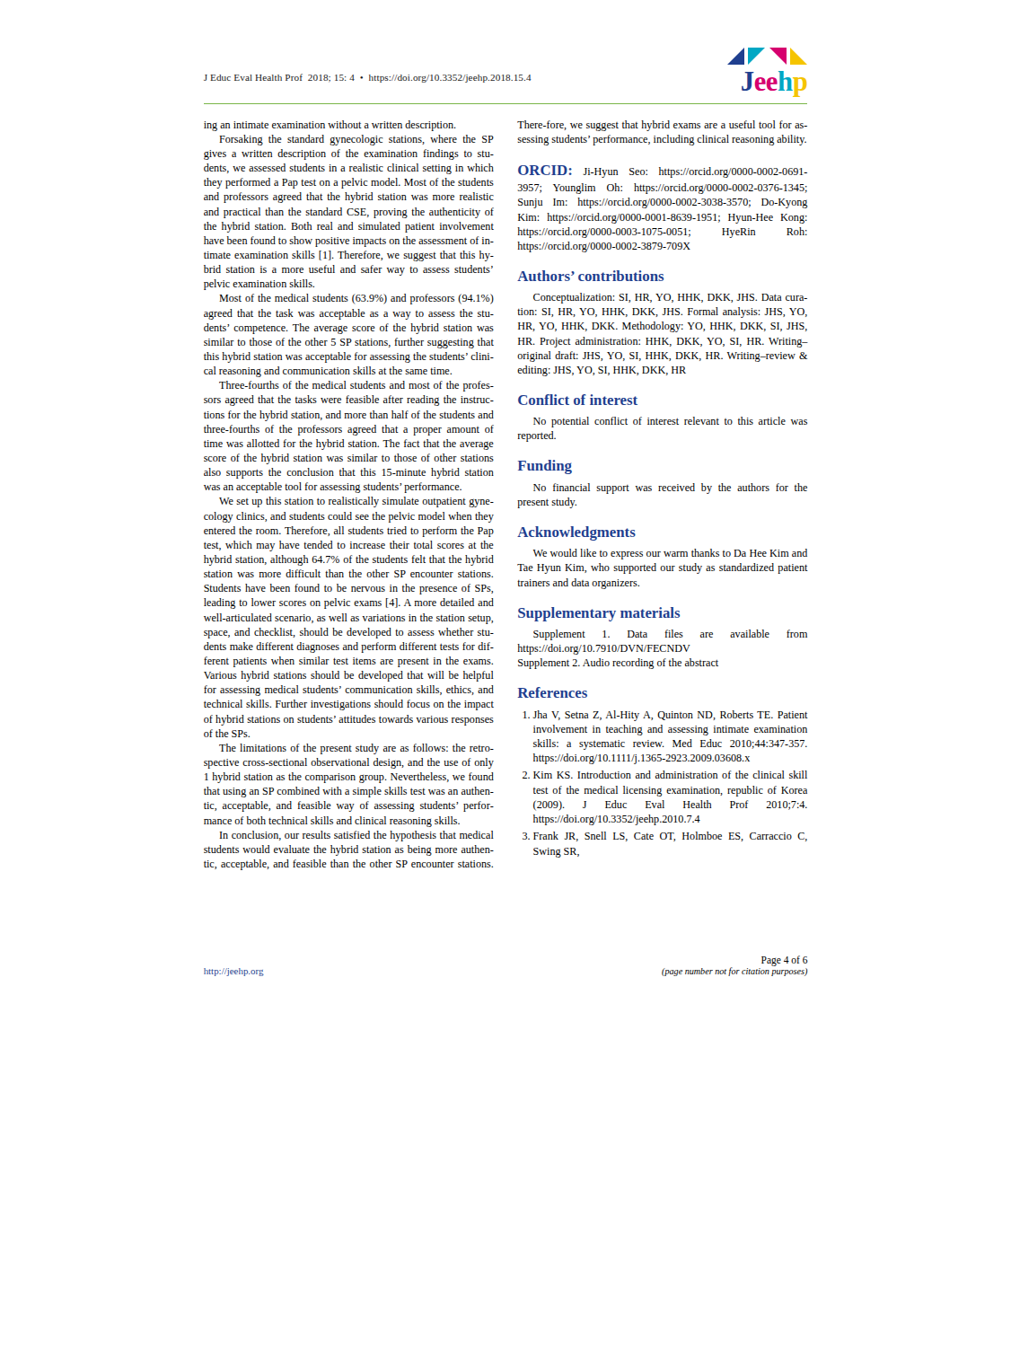J Educ Eval Health Prof 2018; 15: 4 • https://doi.org/10.3352/jeehp.2018.15.4
Jee hp
ing an intimate examination without a written description.
Forsaking the standard gynecologic stations, where the SP gives a written description of the examination findings to students, we assessed students in a realistic clinical setting in which they performed a Pap test on a pelvic model. Most of the students and professors agreed that the hybrid station was more realistic and practical than the standard CSE, proving the authenticity of the hybrid station. Both real and simulated patient involvement have been found to show positive impacts on the assessment of intimate examination skills [1]. Therefore, we suggest that this hybrid station is a more useful and safer way to assess students’ pelvic examination skills.
Most of the medical students (63.9%) and professors (94.1%) agreed that the task was acceptable as a way to assess the students’ competence. The average score of the hybrid station was similar to those of the other 5 SP stations, further suggesting that this hybrid station was acceptable for assessing the students’ clinical reasoning and communication skills at the same time.
Three-fourths of the medical students and most of the professors agreed that the tasks were feasible after reading the instructions for the hybrid station, and more than half of the students and three-fourths of the professors agreed that a proper amount of time was allotted for the hybrid station. The fact that the average score of the hybrid station was similar to those of other stations also supports the conclusion that this 15-minute hybrid station was an acceptable tool for assessing students’ performance.
We set up this station to realistically simulate outpatient gynecology clinics, and students could see the pelvic model when they entered the room. Therefore, all students tried to perform the Pap test, which may have tended to increase their total scores at the hybrid station, although 64.7% of the students felt that the hybrid station was more difficult than the other SP encounter stations. Students have been found to be nervous in the presence of SPs, leading to lower scores on pelvic exams [4]. A more detailed and well-articulated scenario, as well as variations in the station setup, space, and checklist, should be developed to assess whether students make different diagnoses and perform different tests for different patients when similar test items are present in the exams. Various hybrid stations should be developed that will be helpful for assessing medical students’ communication skills, ethics, and technical skills. Further investigations should focus on the impact of hybrid stations on students’ attitudes towards various responses of the SPs.
The limitations of the present study are as follows: the retrospective cross-sectional observational design, and the use of only 1 hybrid station as the comparison group. Nevertheless, we found that using an SP combined with a simple skills test was an authentic, acceptable, and feasible way of assessing students’ performance of both technical skills and clinical reasoning skills.
In conclusion, our results satisfied the hypothesis that medical students would evaluate the hybrid station as being more authentic, acceptable, and feasible than the other SP encounter stations. There-fore, we suggest that hybrid exams are a useful tool for assessing students’ performance, including clinical reasoning ability.
ORCID: Ji-Hyun Seo: https://orcid.org/0000-0002-0691-3957; Younglim Oh: https://orcid.org/0000-0002-0376-1345; Sunju Im: https://orcid.org/0000-0002-3038-3570; Do-Kyong Kim: https://orcid.org/0000-0001-8639-1951; Hyun-Hee Kong: https://orcid.org/0000-0003-1075-0051; HyeRin Roh: https://orcid.org/0000-0002-3879-709X
Authors’ contributions
Conceptualization: SI, HR, YO, HHK, DKK, JHS. Data curation: SI, HR, YO, HHK, DKK, JHS. Formal analysis: JHS, YO, HR, YO, HHK, DKK. Methodology: YO, HHK, DKK, SI, JHS, HR. Project administration: HHK, DKK, YO, SI, HR. Writing–original draft: JHS, YO, SI, HHK, DKK, HR. Writing–review & editing: JHS, YO, SI, HHK, DKK, HR
Conflict of interest
No potential conflict of interest relevant to this article was reported.
Funding
No financial support was received by the authors for the present study.
Acknowledgments
We would like to express our warm thanks to Da Hee Kim and Tae Hyun Kim, who supported our study as standardized patient trainers and data organizers.
Supplementary materials
Supplement 1. Data files are available from https://doi.org/10.7910/DVN/FECNDV
Supplement 2. Audio recording of the abstract
References
Jha V, Setna Z, Al-Hity A, Quinton ND, Roberts TE. Patient involvement in teaching and assessing intimate examination skills: a systematic review. Med Educ 2010;44:347-357. https://doi.org/10.1111/j.1365-2923.2009.03608.x
Kim KS. Introduction and administration of the clinical skill test of the medical licensing examination, republic of Korea (2009). J Educ Eval Health Prof 2010;7:4. https://doi.org/10.3352/jeehp.2010.7.4
Frank JR, Snell LS, Cate OT, Holmboe ES, Carraccio C, Swing SR,
http://jeehp.org
Page 4 of 6
(page number not for citation purposes)